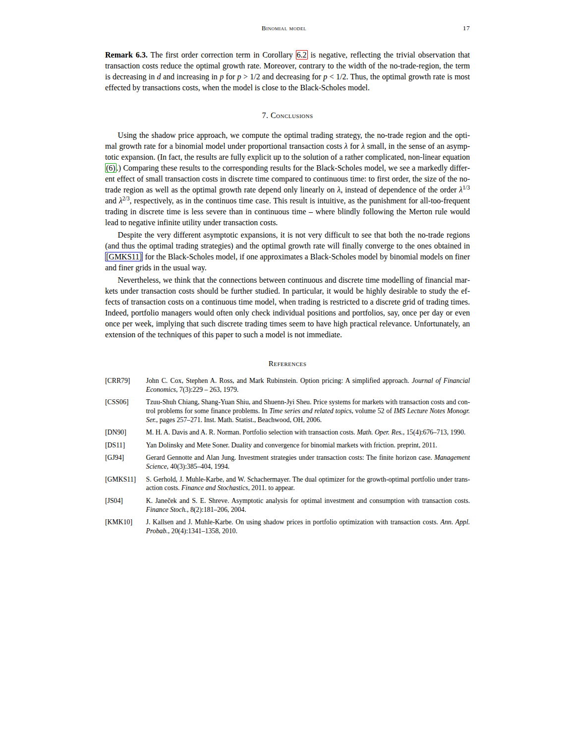Binomial model 17
Remark 6.3. The first order correction term in Corollary 6.2 is negative, reflecting the trivial observation that transaction costs reduce the optimal growth rate. Moreover, contrary to the width of the no-trade-region, the term is decreasing in d and increasing in p for p > 1/2 and decreasing for p < 1/2. Thus, the optimal growth rate is most effected by transactions costs, when the model is close to the Black-Scholes model.
7. Conclusions
Using the shadow price approach, we compute the optimal trading strategy, the no-trade region and the optimal growth rate for a binomial model under proportional transaction costs λ for λ small, in the sense of an asymptotic expansion. (In fact, the results are fully explicit up to the solution of a rather complicated, non-linear equation (6).) Comparing these results to the corresponding results for the Black-Scholes model, we see a markedly different effect of small transaction costs in discrete time compared to continuous time: to first order, the size of the no-trade region as well as the optimal growth rate depend only linearly on λ, instead of dependence of the order λ1/3 and λ2/3, respectively, as in the continuos time case. This result is intuitive, as the punishment for all-too-frequent trading in discrete time is less severe than in continuous time – where blindly following the Merton rule would lead to negative infinite utility under transaction costs.
Despite the very different asymptotic expansions, it is not very difficult to see that both the no-trade regions (and thus the optimal trading strategies) and the optimal growth rate will finally converge to the ones obtained in [GMKS11] for the Black-Scholes model, if one approximates a Black-Scholes model by binomial models on finer and finer grids in the usual way.
Nevertheless, we think that the connections between continuous and discrete time modelling of financial markets under transaction costs should be further studied. In particular, it would be highly desirable to study the effects of transaction costs on a continuous time model, when trading is restricted to a discrete grid of trading times. Indeed, portfolio managers would often only check individual positions and portfolios, say, once per day or even once per week, implying that such discrete trading times seem to have high practical relevance. Unfortunately, an extension of the techniques of this paper to such a model is not immediate.
References
[CRR79]
John C. Cox, Stephen A. Ross, and Mark Rubinstein. Option pricing: A simplified approach. Journal of Financial Economics, 7(3):229 – 263, 1979.
[CSS06]
Tzuu-Shuh Chiang, Shang-Yuan Shiu, and Shuenn-Jyi Sheu. Price systems for markets with transaction costs and control problems for some finance problems. In Time series and related topics, volume 52 of IMS Lecture Notes Monogr. Ser., pages 257–271. Inst. Math. Statist., Beachwood, OH, 2006.
[DN90]
M. H. A. Davis and A. R. Norman. Portfolio selection with transaction costs. Math. Oper. Res., 15(4):676–713, 1990.
[DS11]
Yan Dolinsky and Mete Soner. Duality and convergence for binomial markets with friction. preprint, 2011.
[GJ94]
Gerard Gennotte and Alan Jung. Investment strategies under transaction costs: The finite horizon case. Management Science, 40(3):385–404, 1994.
[GMKS11]
S. Gerhold, J. Muhle-Karbe, and W. Schachermayer. The dual optimizer for the growth-optimal portfolio under transaction costs. Finance and Stochastics, 2011. to appear.
[JS04]
K. Janeček and S. E. Shreve. Asymptotic analysis for optimal investment and consumption with transaction costs. Finance Stoch., 8(2):181–206, 2004.
[KMK10]
J. Kallsen and J. Muhle-Karbe. On using shadow prices in portfolio optimization with transaction costs. Ann. Appl. Probab., 20(4):1341–1358, 2010.